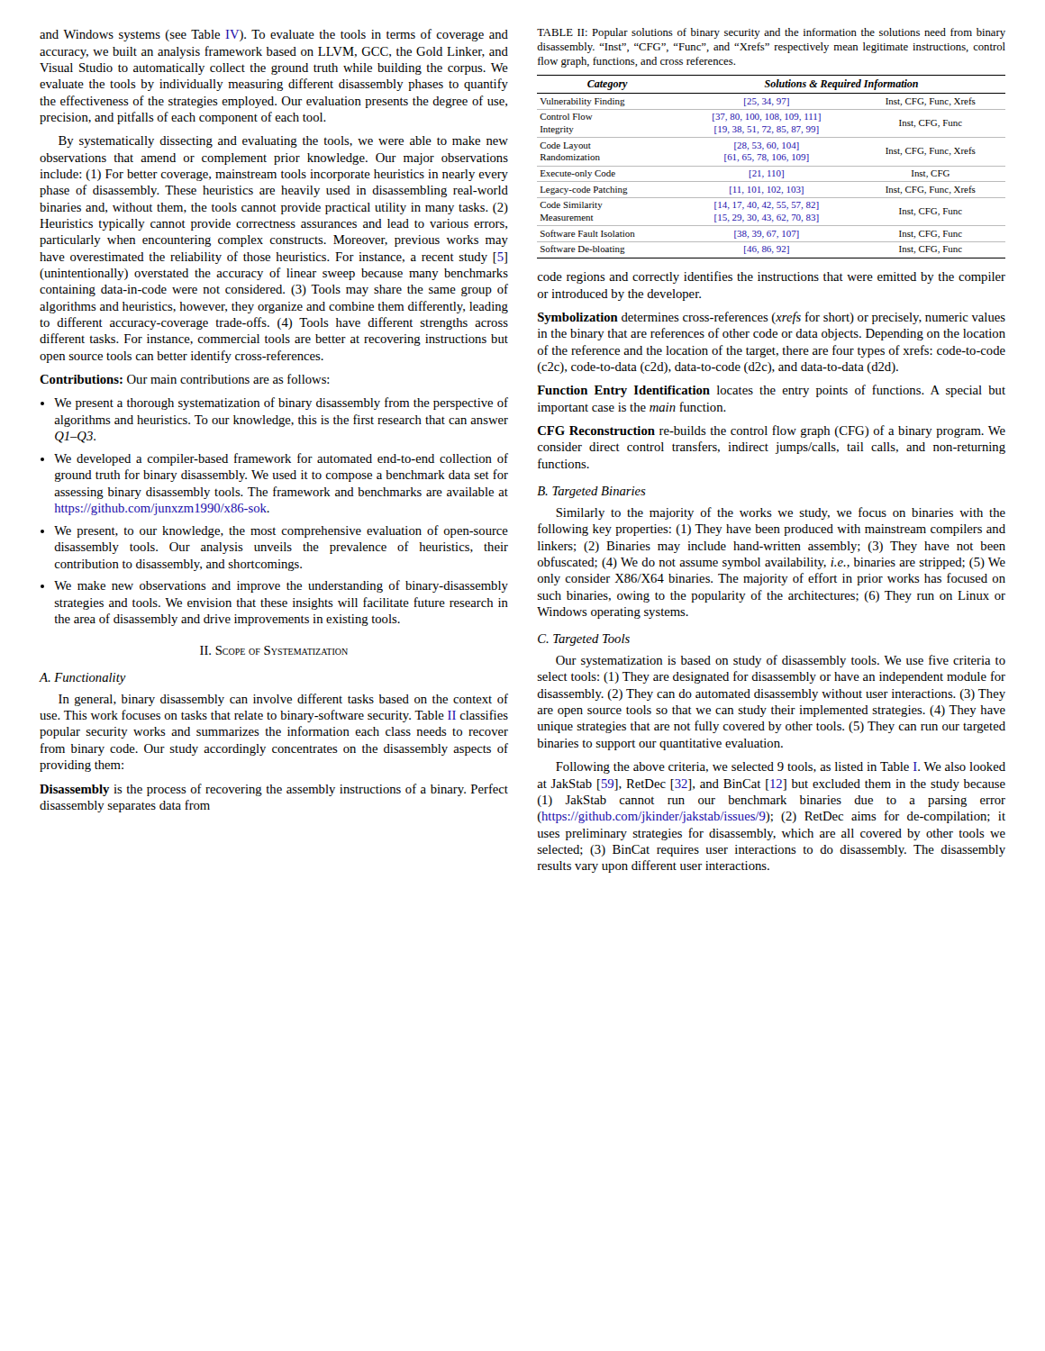and Windows systems (see Table IV). To evaluate the tools in terms of coverage and accuracy, we built an analysis framework based on LLVM, GCC, the Gold Linker, and Visual Studio to automatically collect the ground truth while building the corpus. We evaluate the tools by individually measuring different disassembly phases to quantify the effectiveness of the strategies employed. Our evaluation presents the degree of use, precision, and pitfalls of each component of each tool.
By systematically dissecting and evaluating the tools, we were able to make new observations that amend or complement prior knowledge. Our major observations include: (1) For better coverage, mainstream tools incorporate heuristics in nearly every phase of disassembly. These heuristics are heavily used in disassembling real-world binaries and, without them, the tools cannot provide practical utility in many tasks. (2) Heuristics typically cannot provide correctness assurances and lead to various errors, particularly when encountering complex constructs. Moreover, previous works may have overestimated the reliability of those heuristics. For instance, a recent study [5] (unintentionally) overstated the accuracy of linear sweep because many benchmarks containing data-in-code were not considered. (3) Tools may share the same group of algorithms and heuristics, however, they organize and combine them differently, leading to different accuracy-coverage trade-offs. (4) Tools have different strengths across different tasks. For instance, commercial tools are better at recovering instructions but open source tools can better identify cross-references.
Contributions: Our main contributions are as follows:
We present a thorough systematization of binary disassembly from the perspective of algorithms and heuristics. To our knowledge, this is the first research that can answer Q1–Q3.
We developed a compiler-based framework for automated end-to-end collection of ground truth for binary disassembly. We used it to compose a benchmark data set for assessing binary disassembly tools. The framework and benchmarks are available at https://github.com/junxzm1990/x86-sok.
We present, to our knowledge, the most comprehensive evaluation of open-source disassembly tools. Our analysis unveils the prevalence of heuristics, their contribution to disassembly, and shortcomings.
We make new observations and improve the understanding of binary-disassembly strategies and tools. We envision that these insights will facilitate future research in the area of disassembly and drive improvements in existing tools.
II. Scope of Systematization
A. Functionality
In general, binary disassembly can involve different tasks based on the context of use. This work focuses on tasks that relate to binary-software security. Table II classifies popular security works and summarizes the information each class needs to recover from binary code. Our study accordingly concentrates on the disassembly aspects of providing them:
Disassembly is the process of recovering the assembly instructions of a binary. Perfect disassembly separates data from
TABLE II: Popular solutions of binary security and the information the solutions need from binary disassembly. “Inst”, “CFG”, “Func”, and “Xrefs” respectively mean legitimate instructions, control flow graph, functions, and cross references.
| Category | Solutions & Required Information |
| --- | --- |
| Vulnerability Finding | [25, 34, 97] | Inst, CFG, Func, Xrefs |
| Control Flow Integrity | [37, 80, 100, 108, 109, 111] [19, 38, 51, 72, 85, 87, 99] | Inst, CFG, Func |
| Code Layout Randomization | [28, 53, 60, 104] [61, 65, 78, 106, 109] | Inst, CFG, Func, Xrefs |
| Execute-only Code | [21, 110] | Inst, CFG |
| Legacy-code Patching | [11, 101, 102, 103] | Inst, CFG, Func, Xrefs |
| Code Similarity Measurement | [14, 17, 40, 42, 55, 57, 82] [15, 29, 30, 43, 62, 70, 83] | Inst, CFG, Func |
| Software Fault Isolation | [38, 39, 67, 107] | Inst, CFG, Func |
| Software De-bloating | [46, 86, 92] | Inst, CFG, Func |
code regions and correctly identifies the instructions that were emitted by the compiler or introduced by the developer.
Symbolization determines cross-references (xrefs for short) or precisely, numeric values in the binary that are references of other code or data objects. Depending on the location of the reference and the location of the target, there are four types of xrefs: code-to-code (c2c), code-to-data (c2d), data-to-code (d2c), and data-to-data (d2d).
Function Entry Identification locates the entry points of functions. A special but important case is the main function.
CFG Reconstruction re-builds the control flow graph (CFG) of a binary program. We consider direct control transfers, indirect jumps/calls, tail calls, and non-returning functions.
B. Targeted Binaries
Similarly to the majority of the works we study, we focus on binaries with the following key properties: (1) They have been produced with mainstream compilers and linkers; (2) Binaries may include hand-written assembly; (3) They have not been obfuscated; (4) We do not assume symbol availability, i.e., binaries are stripped; (5) We only consider X86/X64 binaries. The majority of effort in prior works has focused on such binaries, owing to the popularity of the architectures; (6) They run on Linux or Windows operating systems.
C. Targeted Tools
Our systematization is based on study of disassembly tools. We use five criteria to select tools: (1) They are designated for disassembly or have an independent module for disassembly. (2) They can do automated disassembly without user interactions. (3) They are open source tools so that we can study their implemented strategies. (4) They have unique strategies that are not fully covered by other tools. (5) They can run our targeted binaries to support our quantitative evaluation.
Following the above criteria, we selected 9 tools, as listed in Table I. We also looked at JakStab [59], RetDec [32], and BinCat [12] but excluded them in the study because (1) JakStab cannot run our benchmark binaries due to a parsing error (https://github.com/jkinder/jakstab/issues/9); (2) RetDec aims for de-compilation; it uses preliminary strategies for disassembly, which are all covered by other tools we selected; (3) BinCat requires user interactions to do disassembly. The disassembly results vary upon different user interactions.